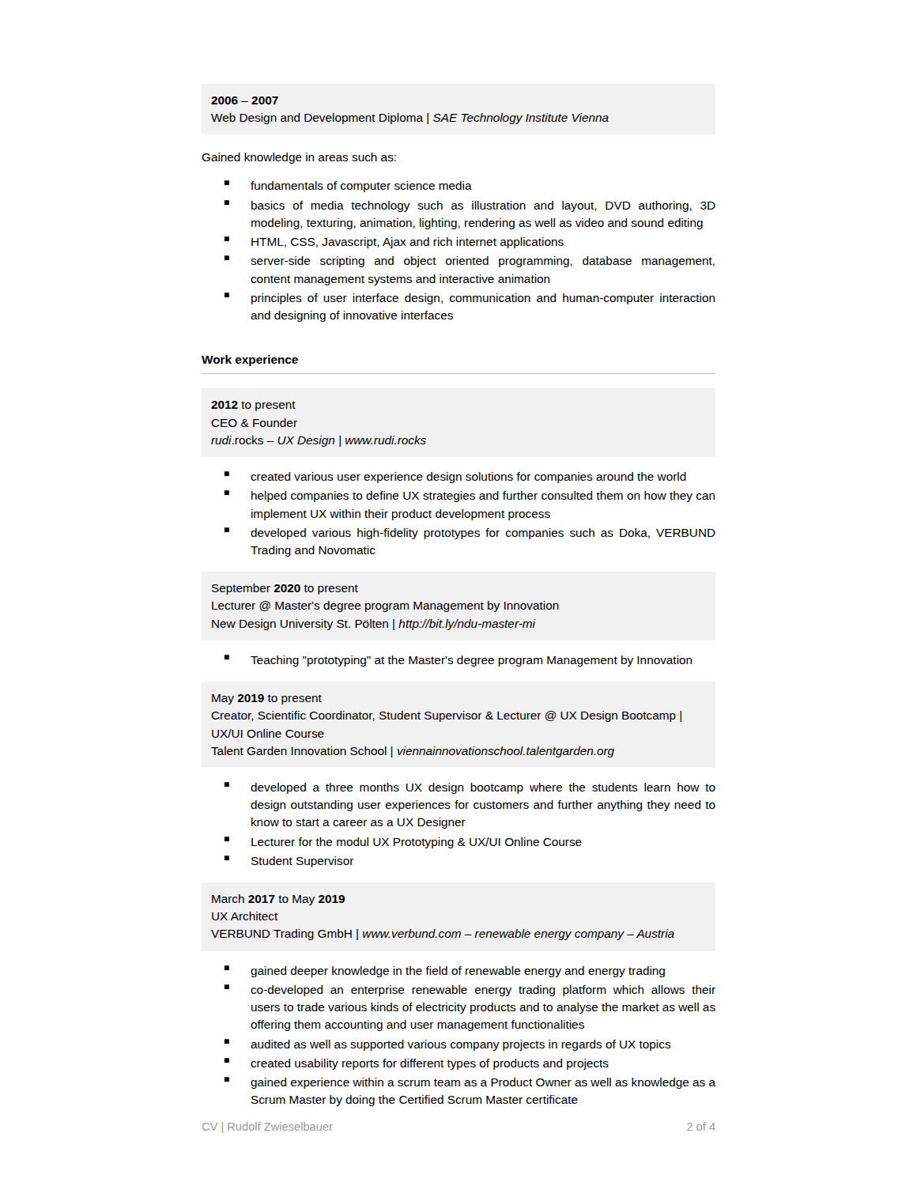2006 – 2007
Web Design and Development Diploma | SAE Technology Institute Vienna
Gained knowledge in areas such as:
fundamentals of computer science media
basics of media technology such as illustration and layout, DVD authoring, 3D modeling, texturing, animation, lighting, rendering as well as video and sound editing
HTML, CSS, Javascript, Ajax and rich internet applications
server-side scripting and object oriented programming, database management, content management systems and interactive animation
principles of user interface design, communication and human-computer interaction and designing of innovative interfaces
Work experience
2012 to present
CEO & Founder
rudi.rocks – UX Design | www.rudi.rocks
created various user experience design solutions for companies around the world
helped companies to define UX strategies and further consulted them on how they can implement UX within their product development process
developed various high-fidelity prototypes for companies such as Doka, VERBUND Trading and Novomatic
September 2020 to present
Lecturer @ Master's degree program Management by Innovation
New Design University St. Pölten | http://bit.ly/ndu-master-mi
Teaching "prototyping" at the Master's degree program Management by Innovation
May 2019 to present
Creator, Scientific Coordinator, Student Supervisor & Lecturer @ UX Design Bootcamp | UX/UI Online Course
Talent Garden Innovation School | viennainnovationschool.talentgarden.org
developed a three months UX design bootcamp where the students learn how to design outstanding user experiences for customers and further anything they need to know to start a career as a UX Designer
Lecturer for the modul UX Prototyping & UX/UI Online Course
Student Supervisor
March 2017 to May 2019
UX Architect
VERBUND Trading GmbH | www.verbund.com – renewable energy company – Austria
gained deeper knowledge in the field of renewable energy and energy trading
co-developed an enterprise renewable energy trading platform which allows their users to trade various kinds of electricity products and to analyse the market as well as offering them accounting and user management functionalities
audited as well as supported various company projects in regards of UX topics
created usability reports for different types of products and projects
gained experience within a scrum team as a Product Owner as well as knowledge as a Scrum Master by doing the Certified Scrum Master certificate
CV | Rudolf Zwieselbauer 2 of 4